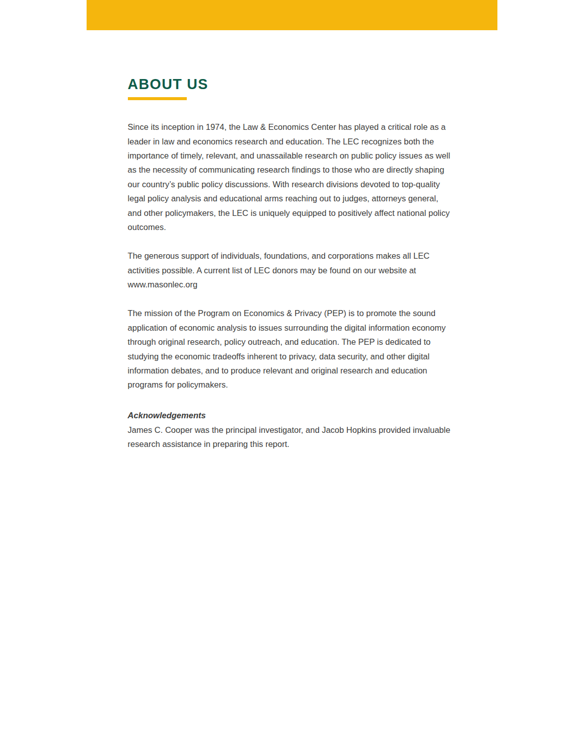About Us
Since its inception in 1974, the Law & Economics Center has played a critical role as a leader in law and economics research and education. The LEC recognizes both the importance of timely, relevant, and unassailable research on public policy issues as well as the necessity of communicating research findings to those who are directly shaping our country’s public policy discussions. With research divisions devoted to top-quality legal policy analysis and educational arms reaching out to judges, attorneys general, and other policymakers, the LEC is uniquely equipped to positively affect national policy outcomes.
The generous support of individuals, foundations, and corporations makes all LEC activities possible. A current list of LEC donors may be found on our website at www.masonlec.org
The mission of the Program on Economics & Privacy (PEP) is to promote the sound application of economic analysis to issues surrounding the digital information economy through original research, policy outreach, and education. The PEP is dedicated to studying the economic tradeoffs inherent to privacy, data security, and other digital information debates, and to produce relevant and original research and education programs for policymakers.
Acknowledgements
James C. Cooper was the principal investigator, and Jacob Hopkins provided invaluable research assistance in preparing this report.